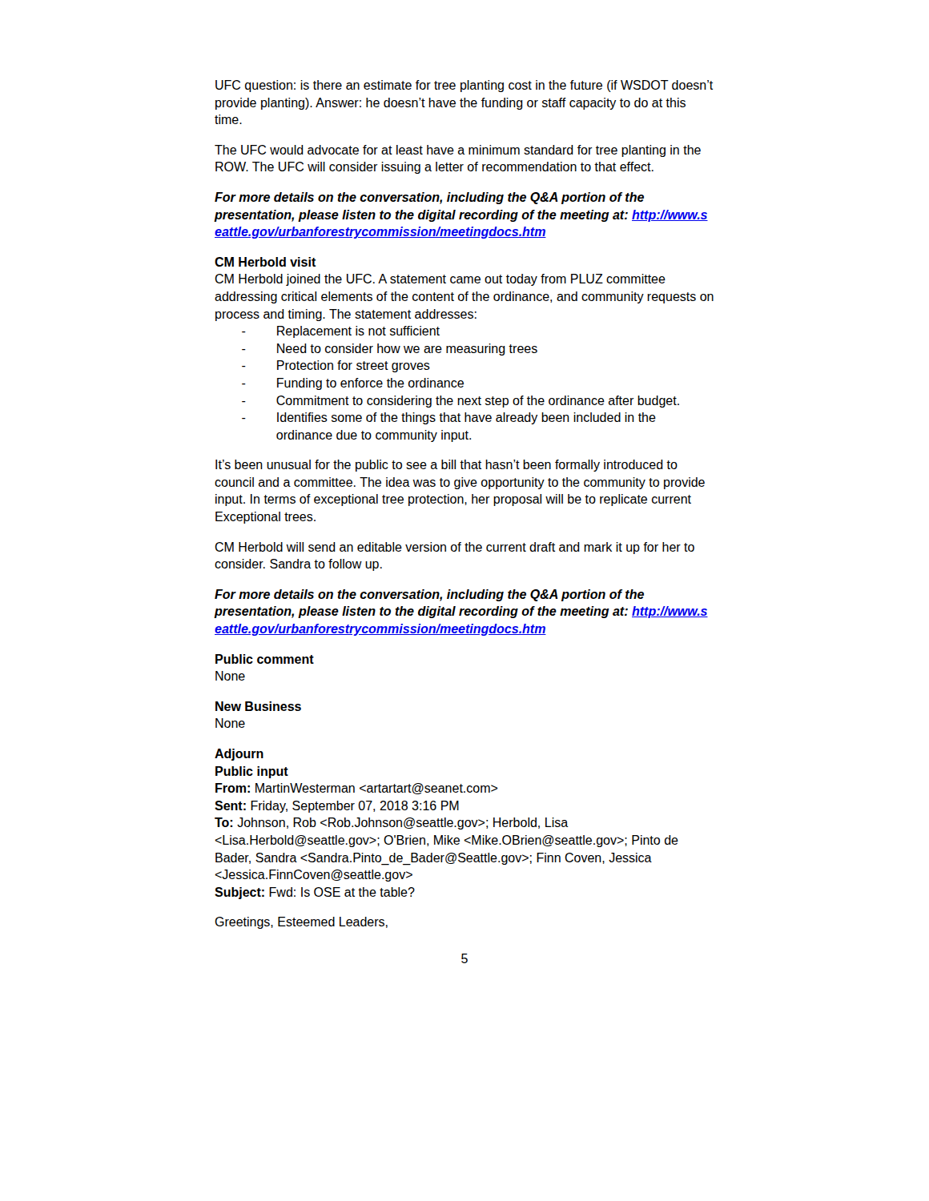UFC question: is there an estimate for tree planting cost in the future (if WSDOT doesn’t provide planting). Answer: he doesn’t have the funding or staff capacity to do at this time.
The UFC would advocate for at least have a minimum standard for tree planting in the ROW. The UFC will consider issuing a letter of recommendation to that effect.
For more details on the conversation, including the Q&A portion of the presentation, please listen to the digital recording of the meeting at: http://www.seattle.gov/urbanforestrycommission/meetingdocs.htm
CM Herbold visit
CM Herbold joined the UFC. A statement came out today from PLUZ committee addressing critical elements of the content of the ordinance, and community requests on process and timing. The statement addresses:
Replacement is not sufficient
Need to consider how we are measuring trees
Protection for street groves
Funding to enforce the ordinance
Commitment to considering the next step of the ordinance after budget.
Identifies some of the things that have already been included in the ordinance due to community input.
It’s been unusual for the public to see a bill that hasn’t been formally introduced to council and a committee. The idea was to give opportunity to the community to provide input. In terms of exceptional tree protection, her proposal will be to replicate current Exceptional trees.
CM Herbold will send an editable version of the current draft and mark it up for her to consider. Sandra to follow up.
For more details on the conversation, including the Q&A portion of the presentation, please listen to the digital recording of the meeting at: http://www.seattle.gov/urbanforestrycommission/meetingdocs.htm
Public comment
None
New Business
None
Adjourn
Public input
From: MartinWesterman <artartart@seanet.com>
Sent: Friday, September 07, 2018 3:16 PM
To: Johnson, Rob <Rob.Johnson@seattle.gov>; Herbold, Lisa <Lisa.Herbold@seattle.gov>; O'Brien, Mike <Mike.OBrien@seattle.gov>; Pinto de Bader, Sandra <Sandra.Pinto_de_Bader@Seattle.gov>; Finn Coven, Jessica <Jessica.FinnCoven@seattle.gov>
Subject: Fwd: Is OSE at the table?
Greetings, Esteemed Leaders,
5